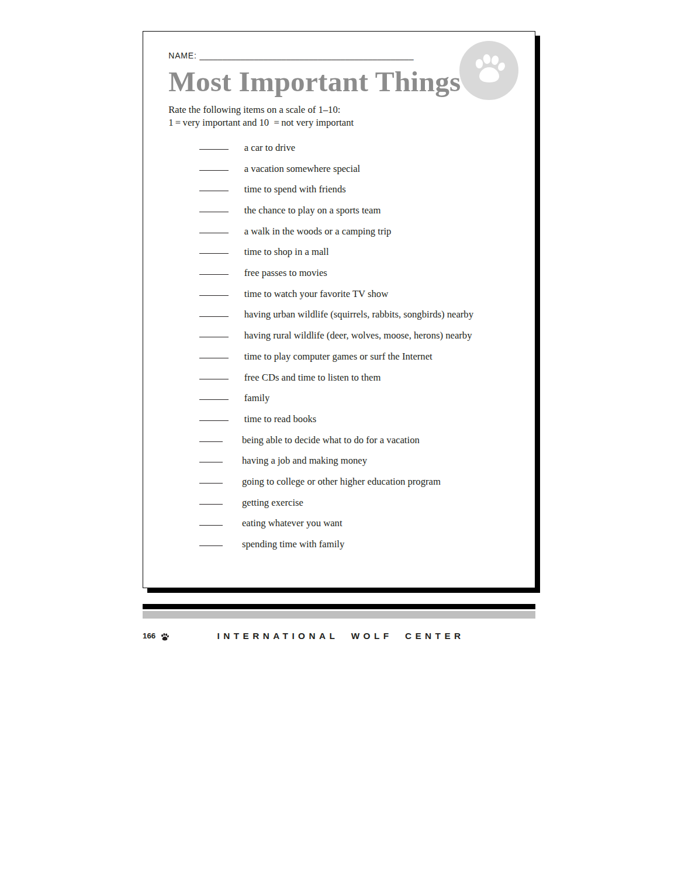NAME: _______________________________________________
Most Important Things
Rate the following items on a scale of 1–10:
1 = very important and 10 = not very important
a car to drive
a vacation somewhere special
time to spend with friends
the chance to play on a sports team
a walk in the woods or a camping trip
time to shop in a mall
free passes to movies
time to watch your favorite TV show
having urban wildlife (squirrels, rabbits, songbirds) nearby
having rural wildlife (deer, wolves, moose, herons) nearby
time to play computer games or surf the Internet
free CDs and time to listen to them
family
time to read books
being able to decide what to do for a vacation
having a job and making money
going to college or other higher education program
getting exercise
eating whatever you want
spending time with family
166 INTERNATIONAL WOLF CENTER